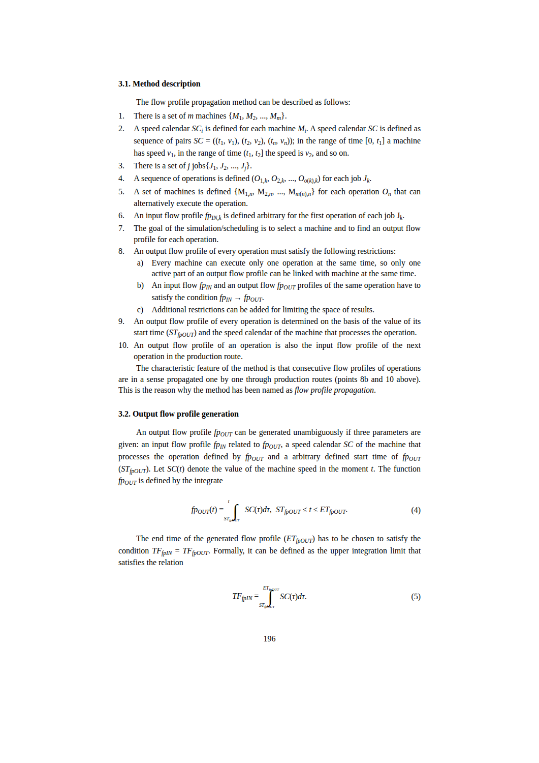3.1. Method description
The flow profile propagation method can be described as follows:
There is a set of m machines {M1, M2, ..., Mm}.
A speed calendar SCi is defined for each machine Mi. A speed calendar SC is defined as sequence of pairs SC = ((t1, v1), (t2, v2), (tn, vn)); in the range of time [0, t1] a machine has speed v1, in the range of time (t1, t2] the speed is v2, and so on.
There is a set of j jobs{J1, J2, ..., Jj}.
A sequence of operations is defined (O1,k, O2,k, ..., Oo(k),k) for each job Jk.
A set of machines is defined {M1,n, M2,n, ..., Mm(n),n} for each operation On that can alternatively execute the operation.
An input flow profile fpIN,k is defined arbitrary for the first operation of each job Jk.
The goal of the simulation/scheduling is to select a machine and to find an output flow profile for each operation.
An output flow profile of every operation must satisfy the following restrictions:
Every machine can execute only one operation at the same time, so only one active part of an output flow profile can be linked with machine at the same time.
An input flow fpIN and an output flow fpOUT profiles of the same operation have to satisfy the condition fpIN → fpOUT.
Additional restrictions can be added for limiting the space of results.
An output flow profile of every operation is determined on the basis of the value of its start time (STfpOUT) and the speed calendar of the machine that processes the operation.
An output flow profile of an operation is also the input flow profile of the next operation in the production route.
The characteristic feature of the method is that consecutive flow profiles of operations are in a sense propagated one by one through production routes (points 8b and 10 above). This is the reason why the method has been named as flow profile propagation.
3.2. Output flow profile generation
An output flow profile fpOUT can be generated unambiguously if three parameters are given: an input flow profile fpIN related to fpOUT, a speed calendar SC of the machine that processes the operation defined by fpOUT and a arbitrary defined start time of fpOUT (STfpOUT). Let SC(t) denote the value of the machine speed in the moment t. The function fpOUT is defined by the integrate
fpOUT(t) = t ∫ STfpOUT SC(τ)dτ, STfpOUT ≤ t ≤ ETfpOUT.
(4)
The end time of the generated flow profile (ETfpOUT) has to be chosen to satisfy the condition TFfpIN = TFfpOUT. Formally, it can be defined as the upper integration limit that satisfies the relation
TFfpIN = ETfpOUT ∫ STfpOUT SC(τ)dτ.
(5)
196